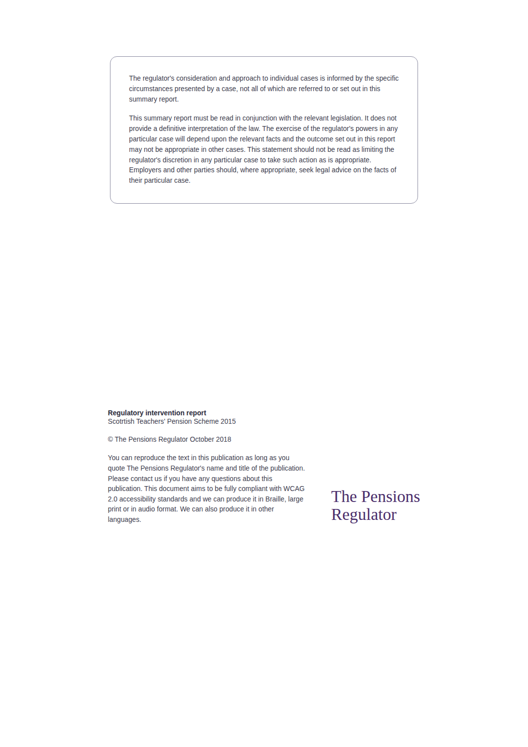The regulator's consideration and approach to individual cases is informed by the specific circumstances presented by a case, not all of which are referred to or set out in this summary report.
This summary report must be read in conjunction with the relevant legislation. It does not provide a definitive interpretation of the law. The exercise of the regulator's powers in any particular case will depend upon the relevant facts and the outcome set out in this report may not be appropriate in other cases. This statement should not be read as limiting the regulator's discretion in any particular case to take such action as is appropriate. Employers and other parties should, where appropriate, seek legal advice on the facts of their particular case.
Regulatory intervention report
Scotrtish Teachers' Pension Scheme 2015
© The Pensions Regulator October 2018
You can reproduce the text in this publication as long as you quote The Pensions Regulator's name and title of the publication. Please contact us if you have any questions about this publication. This document aims to be fully compliant with WCAG 2.0 accessibility standards and we can produce it in Braille, large print or in audio format. We can also produce it in other languages.
The Pensions
Regulator